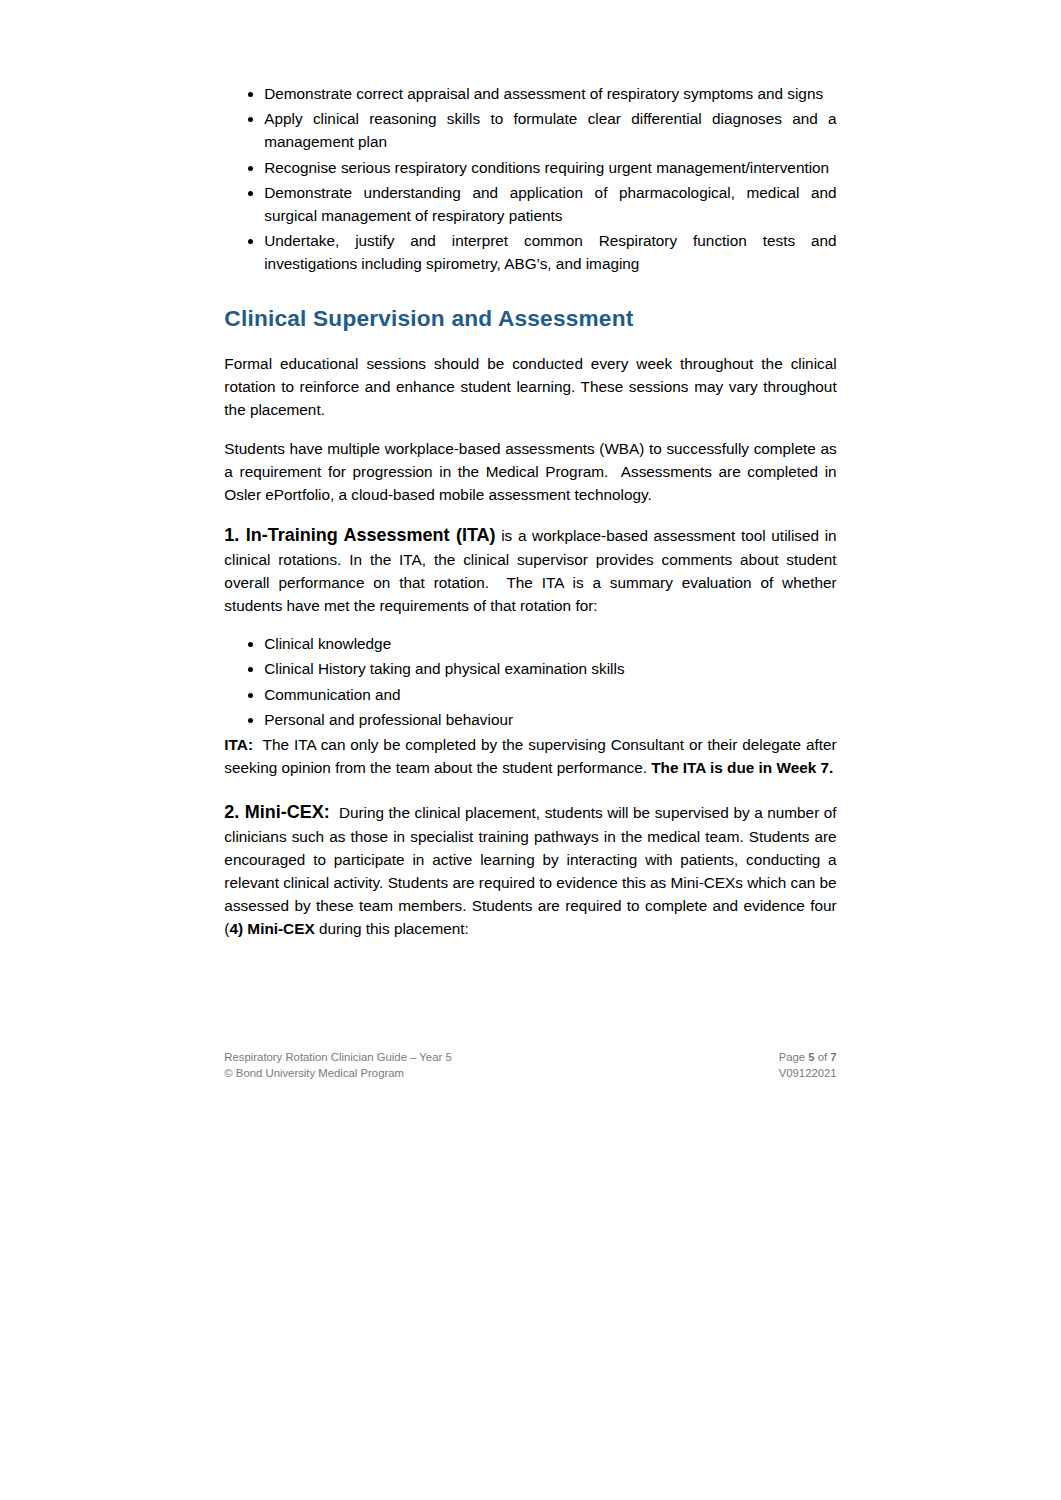Demonstrate correct appraisal and assessment of respiratory symptoms and signs
Apply clinical reasoning skills to formulate clear differential diagnoses and a management plan
Recognise serious respiratory conditions requiring urgent management/intervention
Demonstrate understanding and application of pharmacological, medical and surgical management of respiratory patients
Undertake, justify and interpret common Respiratory function tests and investigations including spirometry, ABG’s, and imaging
Clinical Supervision and Assessment
Formal educational sessions should be conducted every week throughout the clinical rotation to reinforce and enhance student learning. These sessions may vary throughout the placement.
Students have multiple workplace-based assessments (WBA) to successfully complete as a requirement for progression in the Medical Program. Assessments are completed in Osler ePortfolio, a cloud-based mobile assessment technology.
1. In-Training Assessment (ITA) is a workplace-based assessment tool utilised in clinical rotations. In the ITA, the clinical supervisor provides comments about student overall performance on that rotation. The ITA is a summary evaluation of whether students have met the requirements of that rotation for:
Clinical knowledge
Clinical History taking and physical examination skills
Communication and
Personal and professional behaviour
ITA: The ITA can only be completed by the supervising Consultant or their delegate after seeking opinion from the team about the student performance. The ITA is due in Week 7.
2. Mini-CEX: During the clinical placement, students will be supervised by a number of clinicians such as those in specialist training pathways in the medical team. Students are encouraged to participate in active learning by interacting with patients, conducting a relevant clinical activity. Students are required to evidence this as Mini-CEXs which can be assessed by these team members. Students are required to complete and evidence four (4) Mini-CEX during this placement:
Respiratory Rotation Clinician Guide – Year 5
© Bond University Medical Program
Page 5 of 7
V09122021